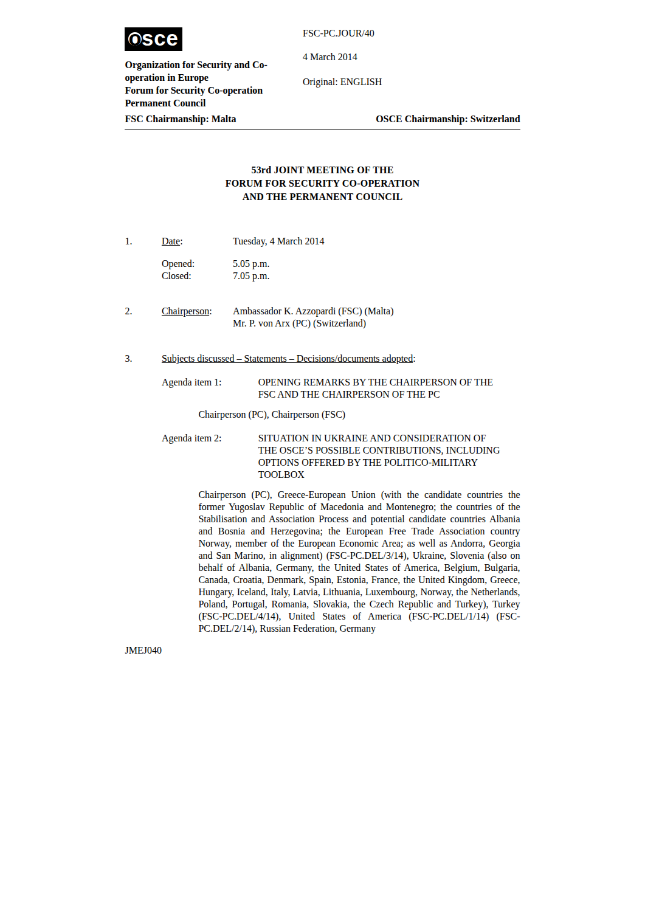| o sce | FSC-PC.JOUR/40 |
| Organization for Security and Co-operation in Europe Forum for Security Co-operation Permanent Council | 4 March 2014 Original: ENGLISH |
| FSC Chairmanship: Malta | OSCE Chairmanship: Switzerland |
53rd JOINT MEETING OF THE
FORUM FOR SECURITY CO-OPERATION
AND THE PERMANENT COUNCIL
1.
| Date : | Tuesday, 4 March 2014 |
| Opened: | 5.05 p.m. |
| Closed: | 7.05 p.m. |
2.
| Chairperson : | Ambassador K. Azzopardi (FSC) (Malta) Mr. P. von Arx (PC) (Switzerland) |
3.
Subjects discussed – Statements – Decisions/documents adopted:
Agenda item 1:
OPENING REMARKS BY THE CHAIRPERSON OF THE
FSC AND THE CHAIRPERSON OF THE PC
Chairperson (PC), Chairperson (FSC)
Agenda item 2:
SITUATION IN UKRAINE AND CONSIDERATION OF
THE OSCE’S POSSIBLE CONTRIBUTIONS, INCLUDING
OPTIONS OFFERED BY THE POLITICO-MILITARY
TOOLBOX
Chairperson (PC), Greece-European Union (with the candidate countries the former Yugoslav Republic of Macedonia and Montenegro; the countries of the Stabilisation and Association Process and potential candidate countries Albania and Bosnia and Herzegovina; the European Free Trade Association country Norway, member of the European Economic Area; as well as Andorra, Georgia and San Marino, in alignment) (FSC-PC.DEL/3/14), Ukraine, Slovenia (also on behalf of Albania, Germany, the United States of America, Belgium, Bulgaria, Canada, Croatia, Denmark, Spain, Estonia, France, the United Kingdom, Greece, Hungary, Iceland, Italy, Latvia, Lithuania, Luxembourg, Norway, the Netherlands, Poland, Portugal, Romania, Slovakia, the Czech Republic and Turkey), Turkey (FSC-PC.DEL/4/14), United States of America (FSC-PC.DEL/1/14) (FSC-PC.DEL/2/14), Russian Federation, Germany
JMEJ040